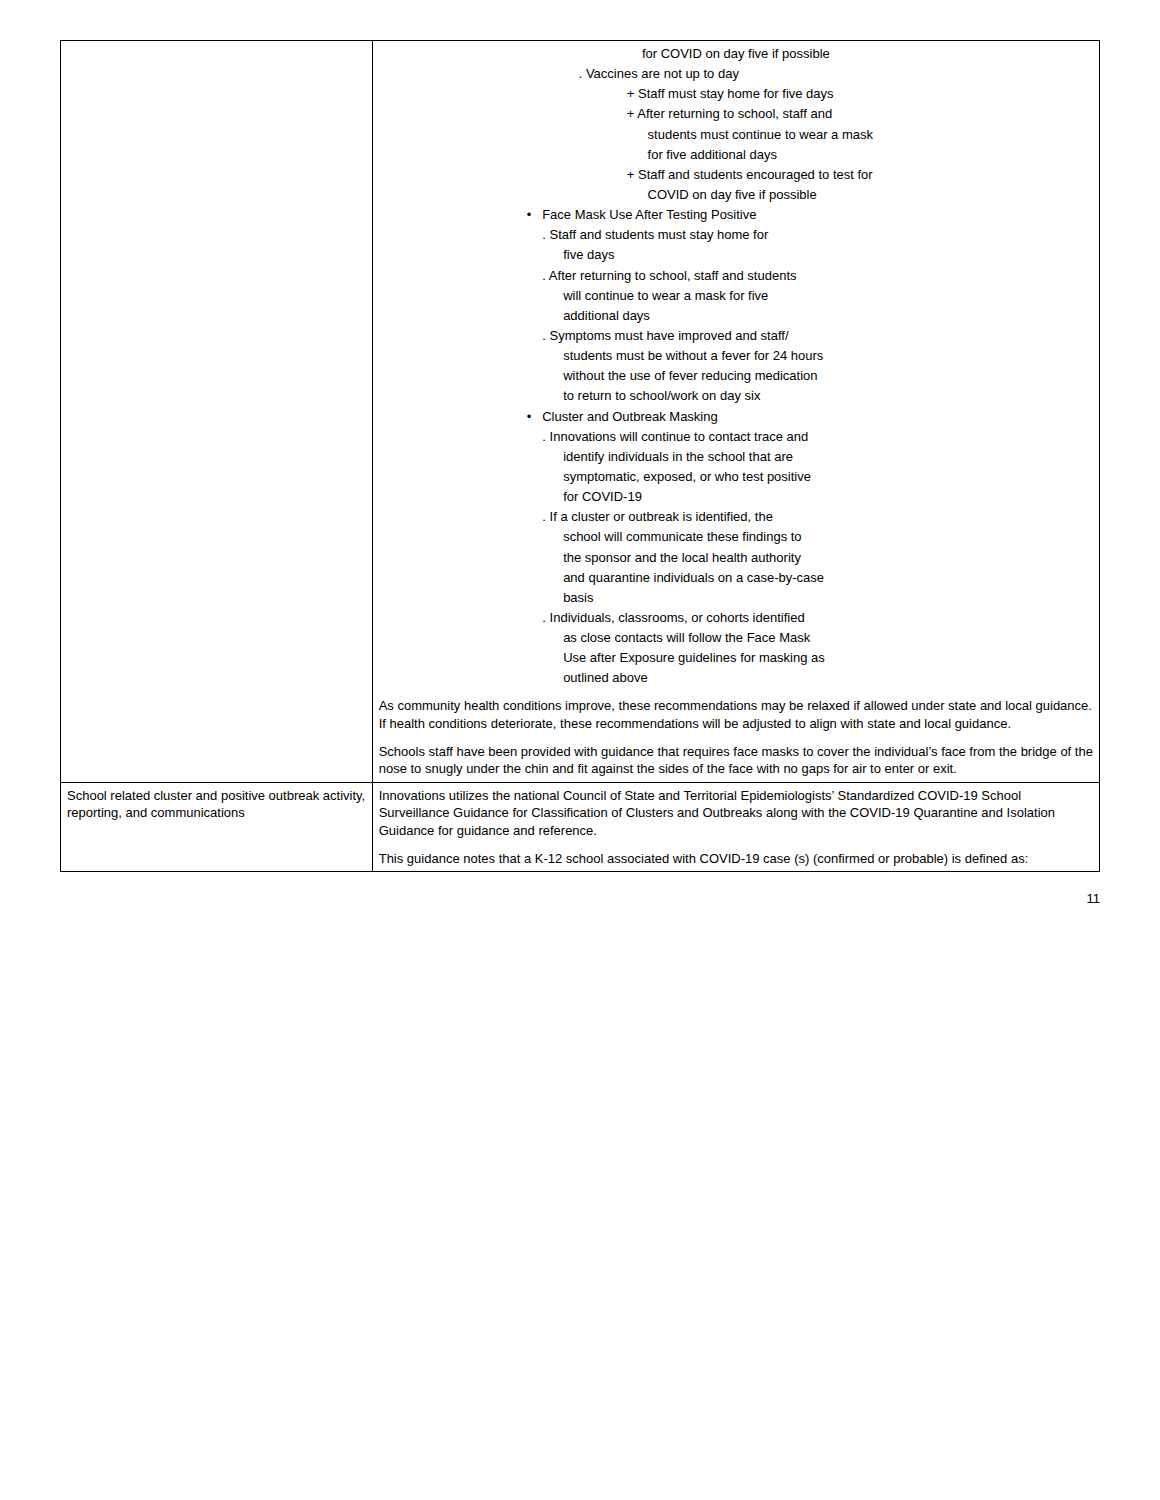| | for COVID on day five if possible . Vaccines are not up to day + Staff must stay home for five days + After returning to school, staff and students must continue to wear a mask for five additional days + Staff and students encouraged to test for COVID on day five if possible • Face Mask Use After Testing Positive . Staff and students must stay home for five days . After returning to school, staff and students will continue to wear a mask for five additional days . Symptoms must have improved and staff/ students must be without a fever for 24 hours without the use of fever reducing medication to return to school/work on day six • Cluster and Outbreak Masking . Innovations will continue to contact trace and identify individuals in the school that are symptomatic, exposed, or who test positive for COVID-19 . If a cluster or outbreak is identified, the school will communicate these findings to the sponsor and the local health authority and quarantine individuals on a case-by-case basis . Individuals, classrooms, or cohorts identified as close contacts will follow the Face Mask Use after Exposure guidelines for masking as outlined above As community health conditions improve, these recommendations may be relaxed if allowed under state and local guidance. If health conditions deteriorate, these recommendations will be adjusted to align with state and local guidance. Schools staff have been provided with guidance that requires face masks to cover the individual’s face from the bridge of the nose to snugly under the chin and fit against the sides of the face with no gaps for air to enter or exit. |
| School related cluster and positive outbreak activity, reporting, and communications | Innovations utilizes the national Council of State and Territorial Epidemiologists’ Standardized COVID-19 School Surveillance Guidance for Classification of Clusters and Outbreaks along with the COVID-19 Quarantine and Isolation Guidance for guidance and reference. This guidance notes that a K-12 school associated with COVID-19 case (s) (confirmed or probable) is defined as: |
11